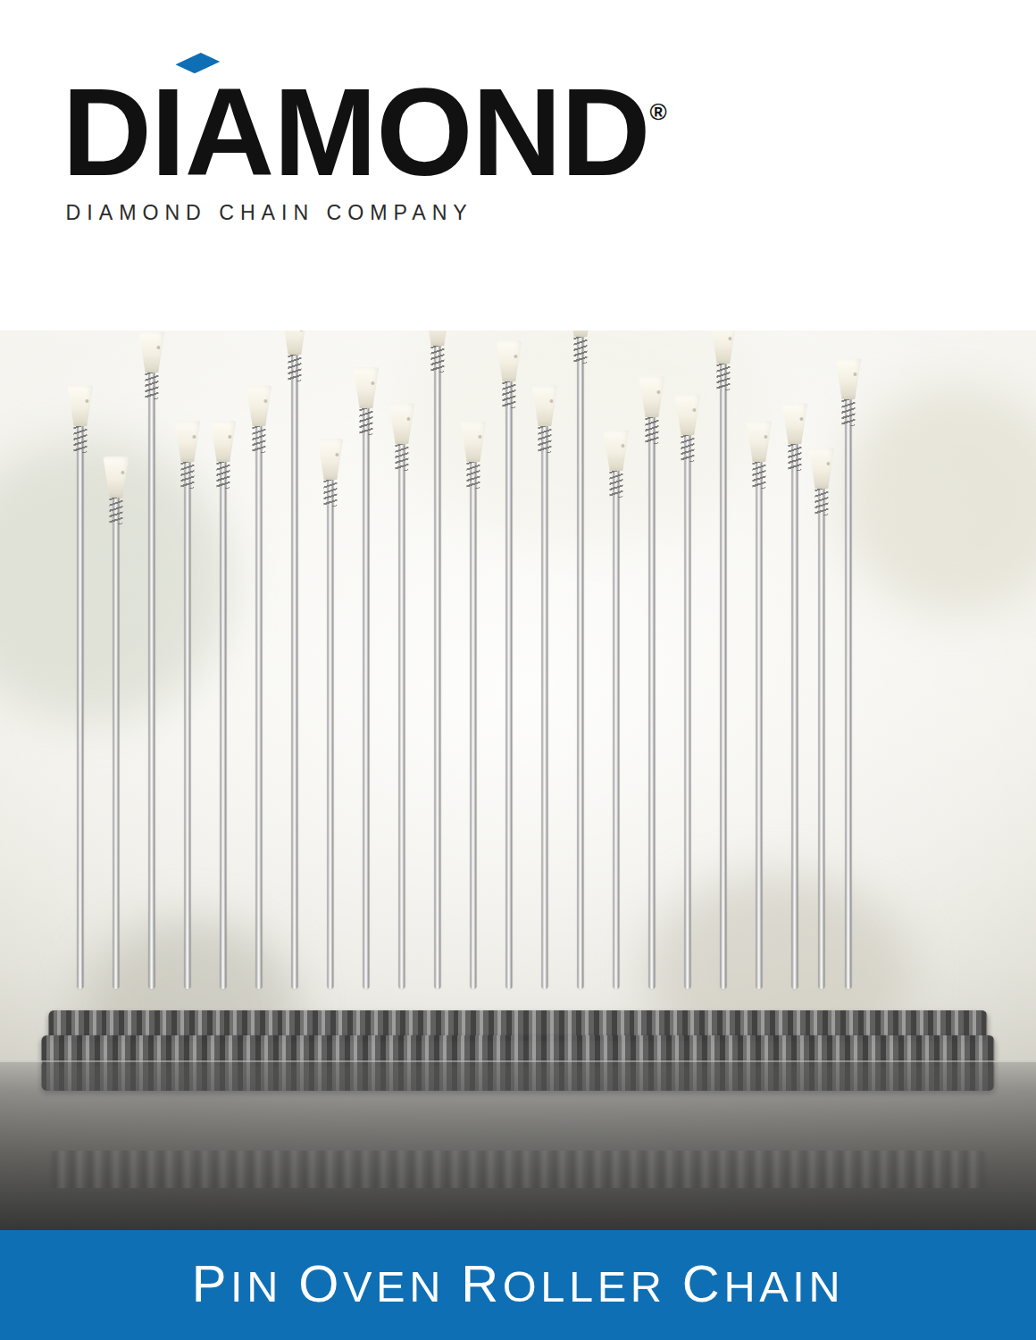DIAMOND®
Diamond Chain Company
Pin Oven Roller Chain